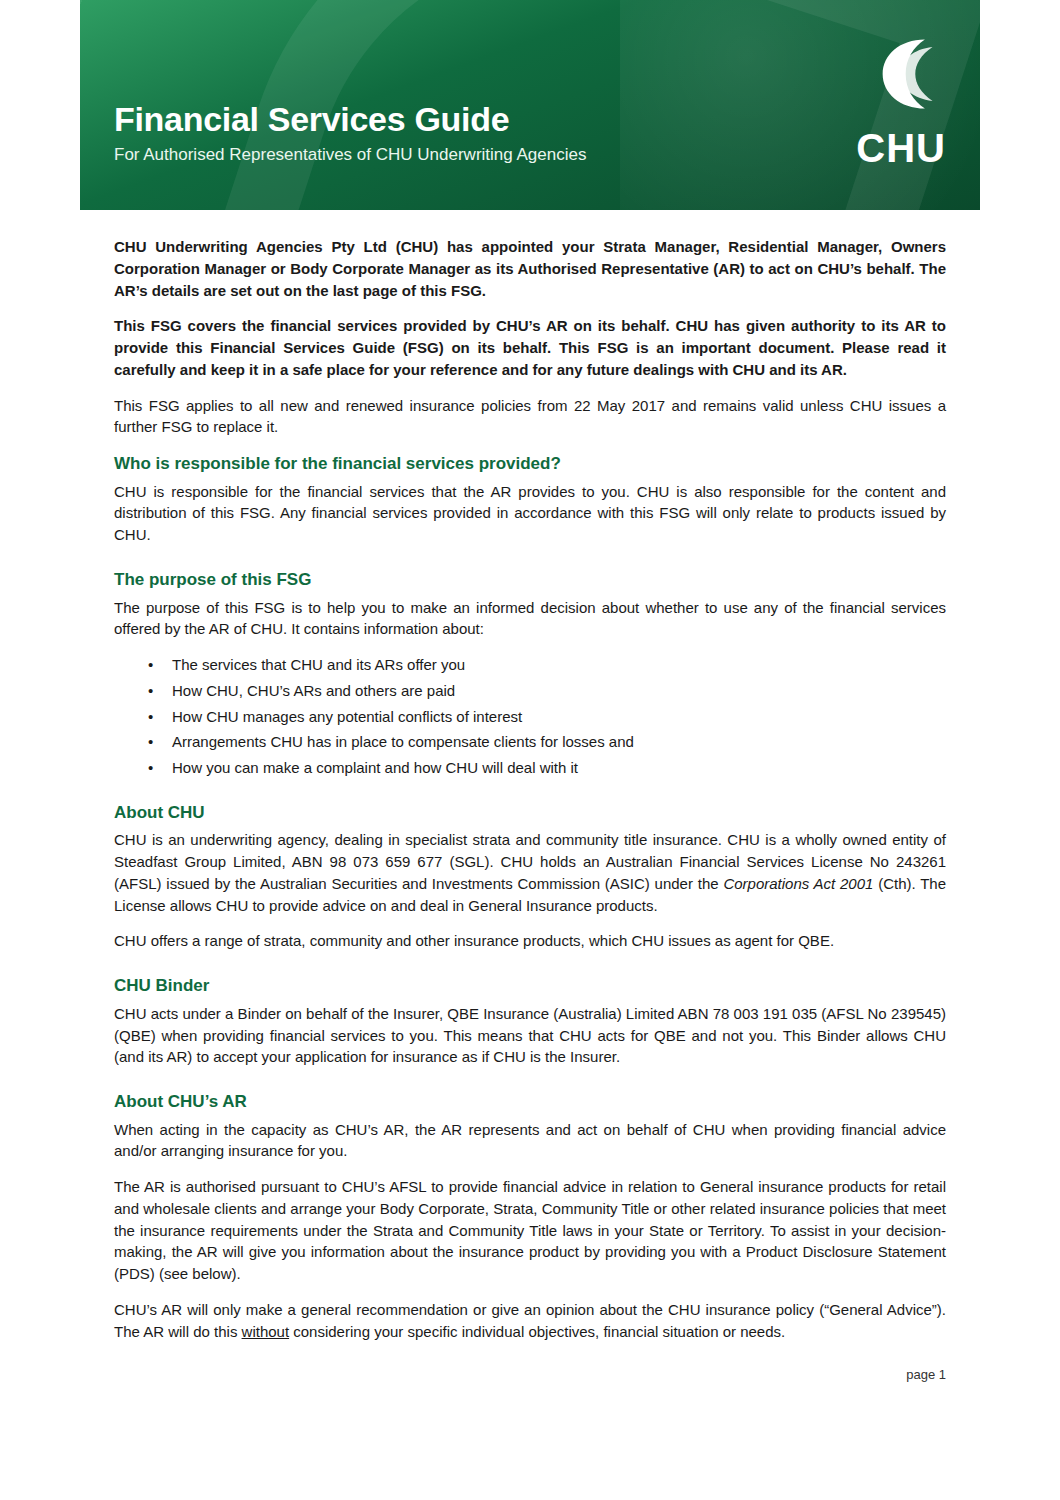Financial Services Guide
For Authorised Representatives of CHU Underwriting Agencies
CHU
CHU Underwriting Agencies Pty Ltd (CHU) has appointed your Strata Manager, Residential Manager, Owners Corporation Manager or Body Corporate Manager as its Authorised Representative (AR) to act on CHU’s behalf. The AR’s details are set out on the last page of this FSG.
This FSG covers the financial services provided by CHU’s AR on its behalf. CHU has given authority to its AR to provide this Financial Services Guide (FSG) on its behalf. This FSG is an important document. Please read it carefully and keep it in a safe place for your reference and for any future dealings with CHU and its AR.
This FSG applies to all new and renewed insurance policies from 22 May 2017 and remains valid unless CHU issues a further FSG to replace it.
Who is responsible for the financial services provided?
CHU is responsible for the financial services that the AR provides to you. CHU is also responsible for the content and distribution of this FSG. Any financial services provided in accordance with this FSG will only relate to products issued by CHU.
The purpose of this FSG
The purpose of this FSG is to help you to make an informed decision about whether to use any of the financial services offered by the AR of CHU. It contains information about:
The services that CHU and its ARs offer you
How CHU, CHU’s ARs and others are paid
How CHU manages any potential conflicts of interest
Arrangements CHU has in place to compensate clients for losses and
How you can make a complaint and how CHU will deal with it
About CHU
CHU is an underwriting agency, dealing in specialist strata and community title insurance. CHU is a wholly owned entity of Steadfast Group Limited, ABN 98 073 659 677 (SGL). CHU holds an Australian Financial Services License No 243261 (AFSL) issued by the Australian Securities and Investments Commission (ASIC) under the Corporations Act 2001 (Cth). The License allows CHU to provide advice on and deal in General Insurance products.
CHU offers a range of strata, community and other insurance products, which CHU issues as agent for QBE.
CHU Binder
CHU acts under a Binder on behalf of the Insurer, QBE Insurance (Australia) Limited ABN 78 003 191 035 (AFSL No 239545) (QBE) when providing financial services to you. This means that CHU acts for QBE and not you. This Binder allows CHU (and its AR) to accept your application for insurance as if CHU is the Insurer.
About CHU’s AR
When acting in the capacity as CHU’s AR, the AR represents and act on behalf of CHU when providing financial advice and/or arranging insurance for you.
The AR is authorised pursuant to CHU’s AFSL to provide financial advice in relation to General insurance products for retail and wholesale clients and arrange your Body Corporate, Strata, Community Title or other related insurance policies that meet the insurance requirements under the Strata and Community Title laws in your State or Territory. To assist in your decision-making, the AR will give you information about the insurance product by providing you with a Product Disclosure Statement (PDS) (see below).
CHU’s AR will only make a general recommendation or give an opinion about the CHU insurance policy (“General Advice”). The AR will do this without considering your specific individual objectives, financial situation or needs.
page 1